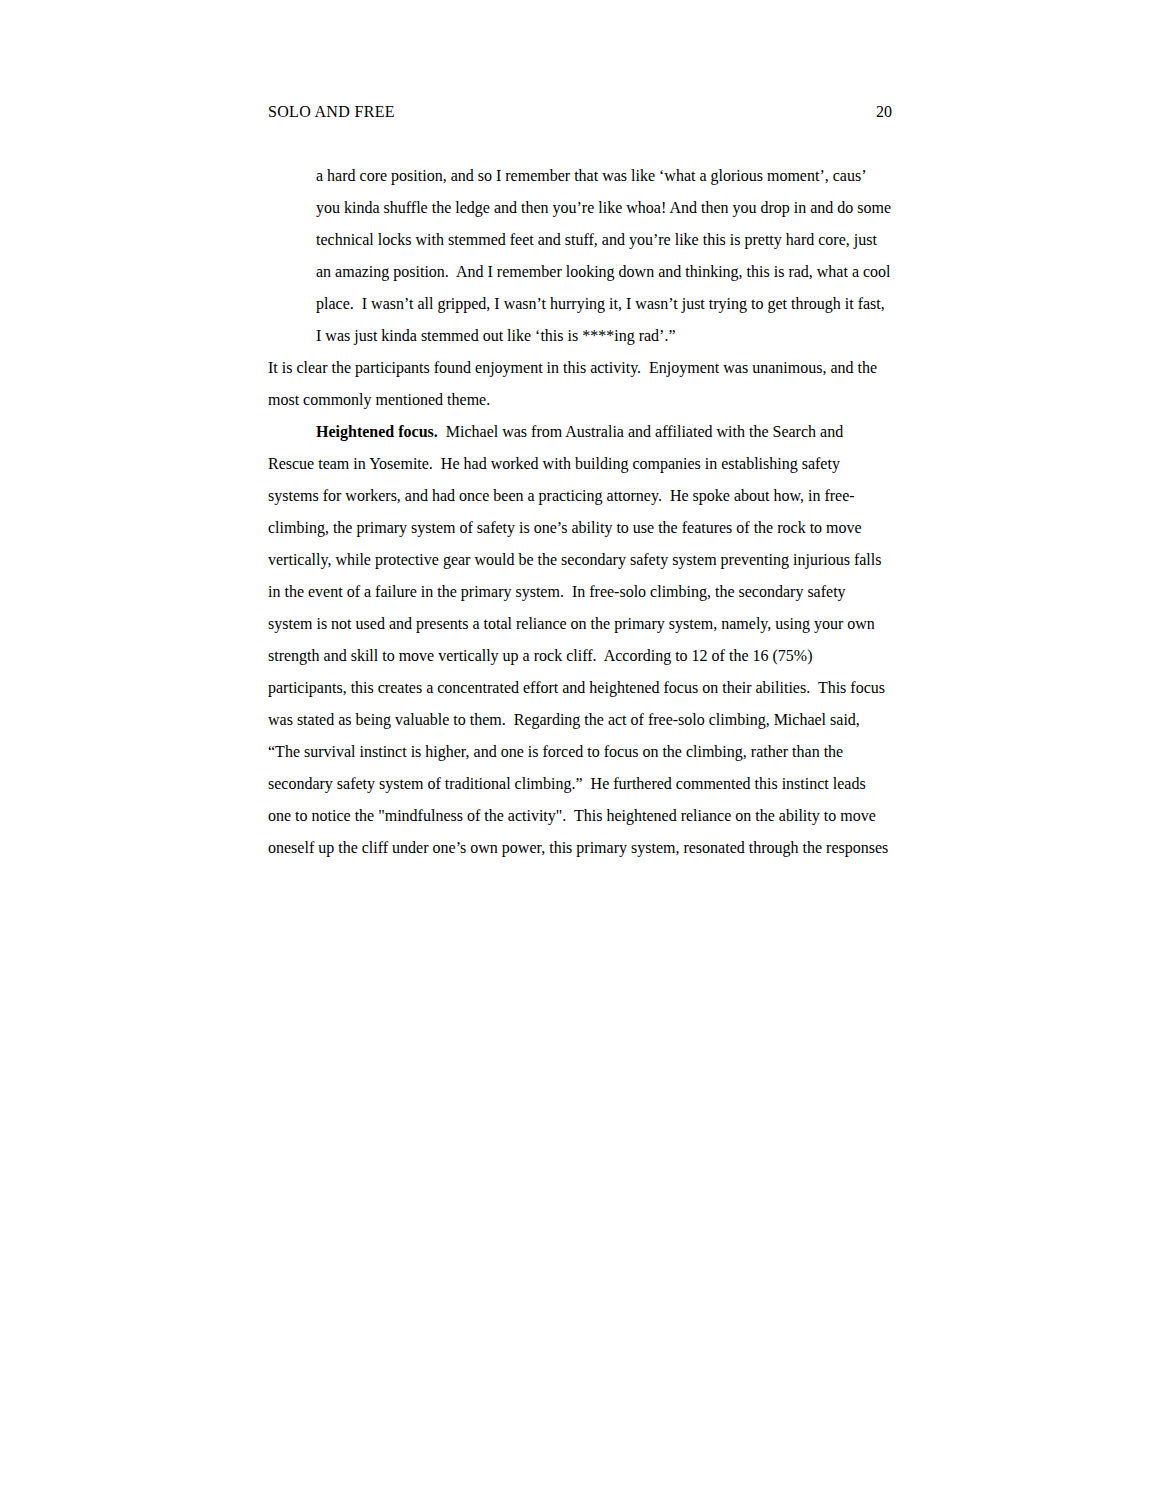Solo and Free 20
a hard core position, and so I remember that was like ‘what a glorious moment’, caus’ you kinda shuffle the ledge and then you’re like whoa! And then you drop in and do some technical locks with stemmed feet and stuff, and you’re like this is pretty hard core, just an amazing position. And I remember looking down and thinking, this is rad, what a cool place. I wasn’t all gripped, I wasn’t hurrying it, I wasn’t just trying to get through it fast, I was just kinda stemmed out like ‘this is ****ing rad’.”
It is clear the participants found enjoyment in this activity. Enjoyment was unanimous, and the most commonly mentioned theme.
Heightened focus. Michael was from Australia and affiliated with the Search and Rescue team in Yosemite. He had worked with building companies in establishing safety systems for workers, and had once been a practicing attorney. He spoke about how, in free-climbing, the primary system of safety is one’s ability to use the features of the rock to move vertically, while protective gear would be the secondary safety system preventing injurious falls in the event of a failure in the primary system. In free-solo climbing, the secondary safety system is not used and presents a total reliance on the primary system, namely, using your own strength and skill to move vertically up a rock cliff. According to 12 of the 16 (75%) participants, this creates a concentrated effort and heightened focus on their abilities. This focus was stated as being valuable to them. Regarding the act of free-solo climbing, Michael said, “The survival instinct is higher, and one is forced to focus on the climbing, rather than the secondary safety system of traditional climbing.” He furthered commented this instinct leads one to notice the "mindfulness of the activity". This heightened reliance on the ability to move oneself up the cliff under one’s own power, this primary system, resonated through the responses